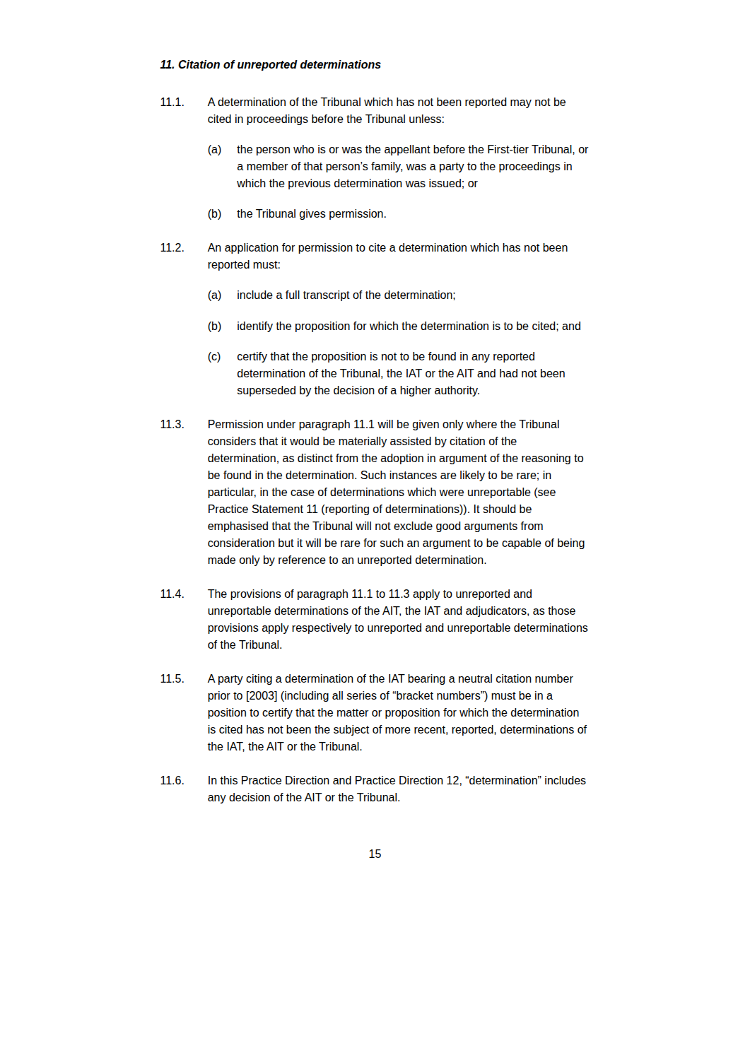11. Citation of unreported determinations
11.1. A determination of the Tribunal which has not been reported may not be cited in proceedings before the Tribunal unless:
(a) the person who is or was the appellant before the First-tier Tribunal, or a member of that person’s family, was a party to the proceedings in which the previous determination was issued; or
(b) the Tribunal gives permission.
11.2. An application for permission to cite a determination which has not been reported must:
(a) include a full transcript of the determination;
(b) identify the proposition for which the determination is to be cited; and
(c) certify that the proposition is not to be found in any reported determination of the Tribunal, the IAT or the AIT and had not been superseded by the decision of a higher authority.
11.3. Permission under paragraph 11.1 will be given only where the Tribunal considers that it would be materially assisted by citation of the determination, as distinct from the adoption in argument of the reasoning to be found in the determination. Such instances are likely to be rare; in particular, in the case of determinations which were unreportable (see Practice Statement 11 (reporting of determinations)). It should be emphasised that the Tribunal will not exclude good arguments from consideration but it will be rare for such an argument to be capable of being made only by reference to an unreported determination.
11.4. The provisions of paragraph 11.1 to 11.3 apply to unreported and unreportable determinations of the AIT, the IAT and adjudicators, as those provisions apply respectively to unreported and unreportable determinations of the Tribunal.
11.5. A party citing a determination of the IAT bearing a neutral citation number prior to [2003] (including all series of “bracket numbers”) must be in a position to certify that the matter or proposition for which the determination is cited has not been the subject of more recent, reported, determinations of the IAT, the AIT or the Tribunal.
11.6. In this Practice Direction and Practice Direction 12, “determination” includes any decision of the AIT or the Tribunal.
15